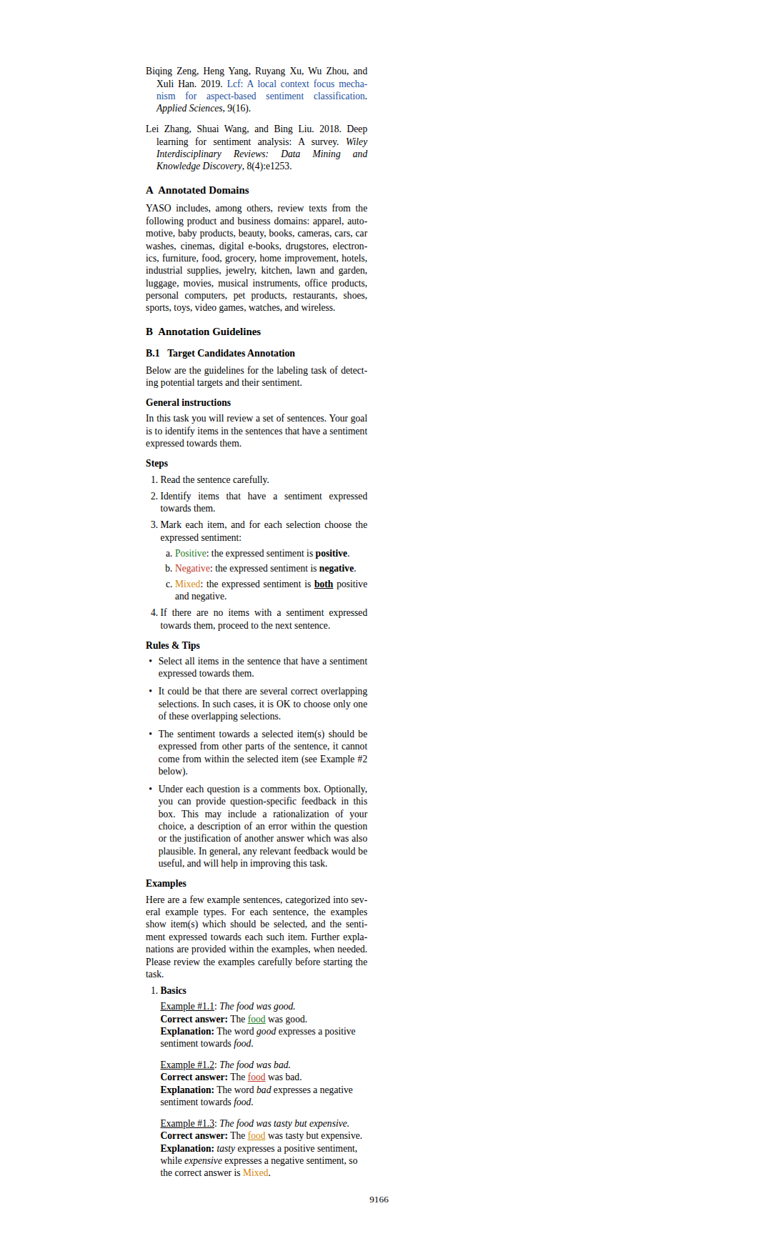Biqing Zeng, Heng Yang, Ruyang Xu, Wu Zhou, and Xuli Han. 2019. Lcf: A local context focus mechanism for aspect-based sentiment classification. Applied Sciences, 9(16).
Lei Zhang, Shuai Wang, and Bing Liu. 2018. Deep learning for sentiment analysis: A survey. Wiley Interdisciplinary Reviews: Data Mining and Knowledge Discovery, 8(4):e1253.
AAnnotated Domains
YASO includes, among others, review texts from the following product and business domains: apparel, automotive, baby products, beauty, books, cameras, cars, car washes, cinemas, digital e-books, drugstores, electronics, furniture, food, grocery, home improvement, hotels, industrial supplies, jewelry, kitchen, lawn and garden, luggage, movies, musical instruments, office products, personal computers, pet products, restaurants, shoes, sports, toys, video games, watches, and wireless.
BAnnotation Guidelines
B.1 Target Candidates Annotation
Below are the guidelines for the labeling task of detecting potential targets and their sentiment.
General instructions
In this task you will review a set of sentences. Your goal is to identify items in the sentences that have a sentiment expressed towards them.
Steps
Read the sentence carefully.
Identify items that have a sentiment expressed towards them.
Mark each item, and for each selection choose the expressed sentiment:
Positive: the expressed sentiment is positive.
Negative: the expressed sentiment is negative.
Mixed: the expressed sentiment is both positive and negative.
If there are no items with a sentiment expressed towards them, proceed to the next sentence.
Rules & Tips
Select all items in the sentence that have a sentiment expressed towards them.
It could be that there are several correct overlapping selections. In such cases, it is OK to choose only one of these overlapping selections.
The sentiment towards a selected item(s) should be expressed from other parts of the sentence, it cannot come from within the selected item (see Example #2 below).
Under each question is a comments box. Optionally, you can provide question-specific feedback in this box. This may include a rationalization of your choice, a description of an error within the question or the justification of another answer which was also plausible. In general, any relevant feedback would be useful, and will help in improving this task.
Examples
Here are a few example sentences, categorized into several example types. For each sentence, the examples show item(s) which should be selected, and the sentiment expressed towards each such item. Further explanations are provided within the examples, when needed. Please review the examples carefully before starting the task.
Basics
Example #1.1: The food was good.
Correct answer: The food was good.
Explanation: The word good expresses a positive sentiment towards food.
Example #1.2: The food was bad.
Correct answer: The food was bad.
Explanation: The word bad expresses a negative sentiment towards food.
Example #1.3: The food was tasty but expensive.
Correct answer: The food was tasty but expensive.
Explanation: tasty expresses a positive sentiment, while expensive expresses a negative sentiment, so the correct answer is Mixed.
9166